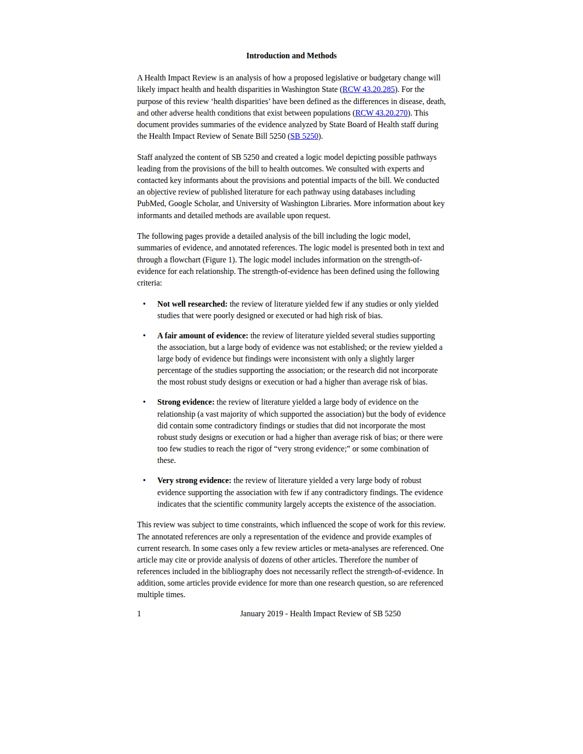Introduction and Methods
A Health Impact Review is an analysis of how a proposed legislative or budgetary change will likely impact health and health disparities in Washington State (RCW 43.20.285). For the purpose of this review ‘health disparities’ have been defined as the differences in disease, death, and other adverse health conditions that exist between populations (RCW 43.20.270). This document provides summaries of the evidence analyzed by State Board of Health staff during the Health Impact Review of Senate Bill 5250 (SB 5250).
Staff analyzed the content of SB 5250 and created a logic model depicting possible pathways leading from the provisions of the bill to health outcomes. We consulted with experts and contacted key informants about the provisions and potential impacts of the bill. We conducted an objective review of published literature for each pathway using databases including PubMed, Google Scholar, and University of Washington Libraries. More information about key informants and detailed methods are available upon request.
The following pages provide a detailed analysis of the bill including the logic model, summaries of evidence, and annotated references. The logic model is presented both in text and through a flowchart (Figure 1). The logic model includes information on the strength-of-evidence for each relationship. The strength-of-evidence has been defined using the following criteria:
Not well researched: the review of literature yielded few if any studies or only yielded studies that were poorly designed or executed or had high risk of bias.
A fair amount of evidence: the review of literature yielded several studies supporting the association, but a large body of evidence was not established; or the review yielded a large body of evidence but findings were inconsistent with only a slightly larger percentage of the studies supporting the association; or the research did not incorporate the most robust study designs or execution or had a higher than average risk of bias.
Strong evidence: the review of literature yielded a large body of evidence on the relationship (a vast majority of which supported the association) but the body of evidence did contain some contradictory findings or studies that did not incorporate the most robust study designs or execution or had a higher than average risk of bias; or there were too few studies to reach the rigor of “very strong evidence;” or some combination of these.
Very strong evidence: the review of literature yielded a very large body of robust evidence supporting the association with few if any contradictory findings. The evidence indicates that the scientific community largely accepts the existence of the association.
This review was subject to time constraints, which influenced the scope of work for this review. The annotated references are only a representation of the evidence and provide examples of current research. In some cases only a few review articles or meta-analyses are referenced. One article may cite or provide analysis of dozens of other articles. Therefore the number of references included in the bibliography does not necessarily reflect the strength-of-evidence. In addition, some articles provide evidence for more than one research question, so are referenced multiple times.
| 1 | January 2019 - Health Impact Review of SB 5250 |